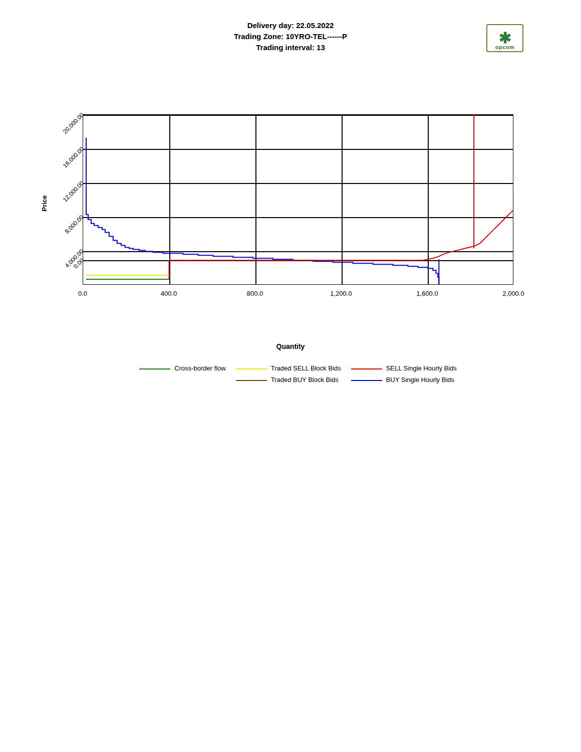Delivery day: 22.05.2022
Trading Zone: 10YRO-TEL------P
Trading interval: 13
✱
opcom
Price
20,000.00
16,000.00
12,000.00
8,000.00
4,000.00
0.00
0.0
400.0
800.0
1,200.0
1,600.0
2,000.0
Quantity
| Cross-border flow | Traded SELL Block Bids | SELL Single Hourly Bids |
| | Traded BUY Block Bids | BUY Single Hourly Bids |